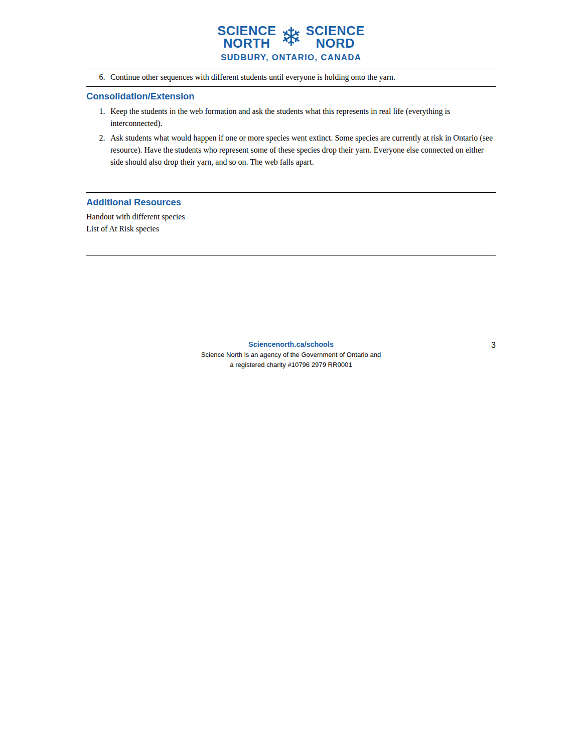SCIENCE
NORTH
❄
SCIENCE
NORD
SUDBURY, ONTARIO, CANADA
Continue other sequences with different students until everyone is holding onto the yarn.
Consolidation/Extension
Keep the students in the web formation and ask the students what this represents in real life (everything is interconnected).
Ask students what would happen if one or more species went extinct. Some species are currently at risk in Ontario (see resource). Have the students who represent some of these species drop their yarn. Everyone else connected on either side should also drop their yarn, and so on. The web falls apart.
Additional Resources
Handout with different species
List of At Risk species
3
Sciencenorth.ca/schools
Science North is an agency of the Government of Ontario and
a registered charity #10796 2979 RR0001